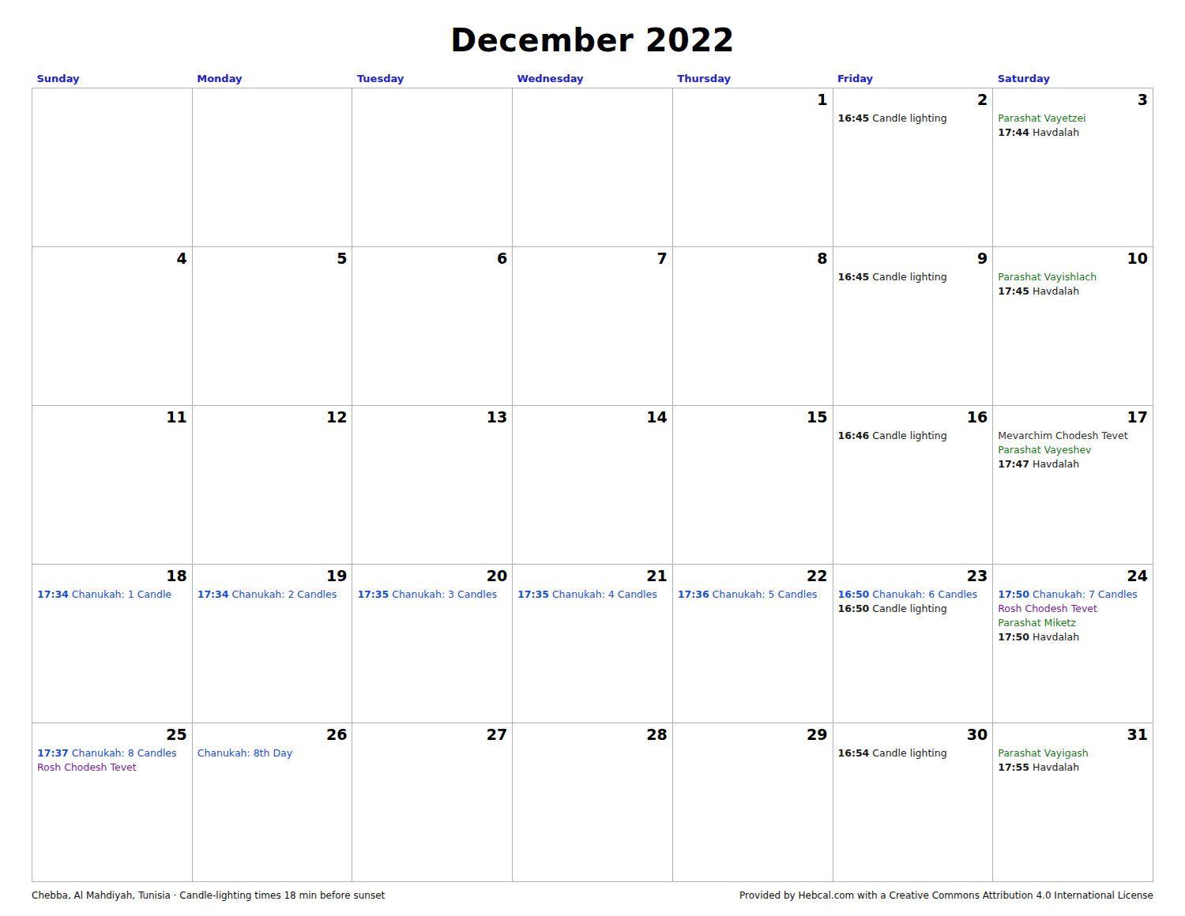December 2022
| Sunday | Monday | Tuesday | Wednesday | Thursday | Friday | Saturday |
| --- | --- | --- | --- | --- | --- | --- |
| | | | | 1 | 2 16:45 Candle lighting | 3 Parashat Vayetzei 17:44 Havdalah |
| 4 | 5 | 6 | 7 | 8 | 9 16:45 Candle lighting | 10 Parashat Vayishlach 17:45 Havdalah |
| 11 | 12 | 13 | 14 | 15 | 16 16:46 Candle lighting | 17 Mevarchim Chodesh Tevet Parashat Vayeshev 17:47 Havdalah |
| 18 17:34 Chanukah: 1 Candle | 19 17:34 Chanukah: 2 Candles | 20 17:35 Chanukah: 3 Candles | 21 17:35 Chanukah: 4 Candles | 22 17:36 Chanukah: 5 Candles | 23 16:50 Chanukah: 6 Candles 16:50 Candle lighting | 24 17:50 Chanukah: 7 Candles Rosh Chodesh Tevet Parashat Miketz 17:50 Havdalah |
| 25 17:37 Chanukah: 8 Candles Rosh Chodesh Tevet | 26 Chanukah: 8th Day | 27 | 28 | 29 | 30 16:54 Candle lighting | 31 Parashat Vayigash 17:55 Havdalah |
Chebba, Al Mahdiyah, Tunisia · Candle-lighting times 18 min before sunset
Provided by Hebcal.com with a Creative Commons Attribution 4.0 International License